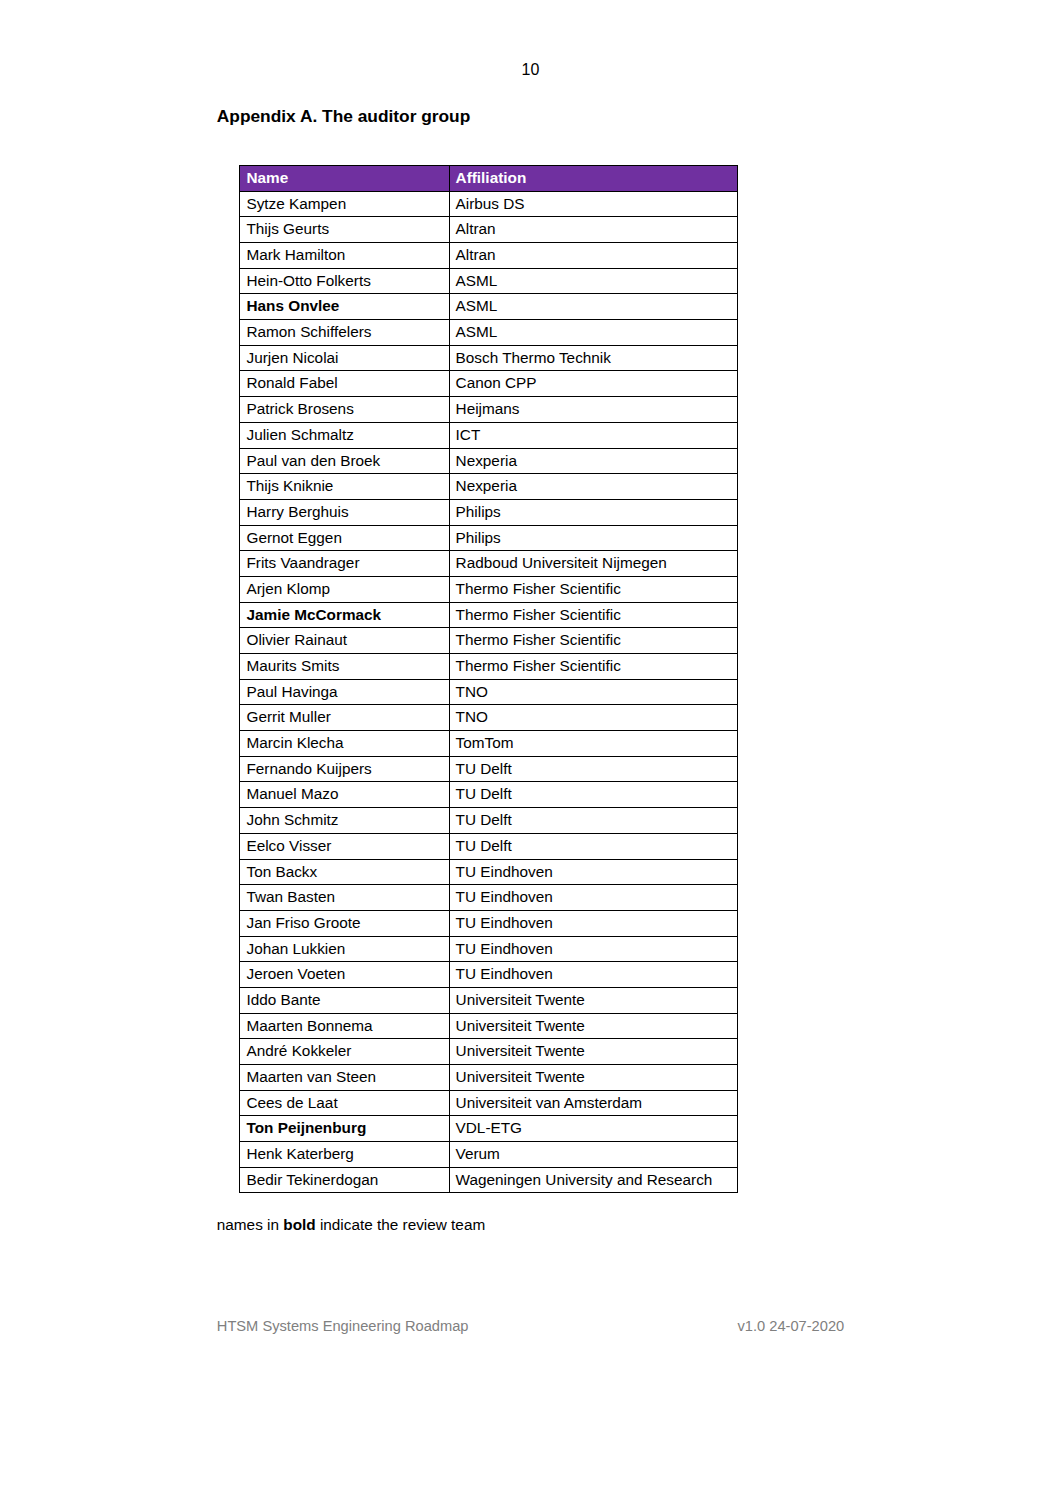10
Appendix A. The auditor group
| Name | Affiliation |
| --- | --- |
| Sytze Kampen | Airbus DS |
| Thijs Geurts | Altran |
| Mark Hamilton | Altran |
| Hein-Otto Folkerts | ASML |
| Hans Onvlee | ASML |
| Ramon Schiffelers | ASML |
| Jurjen Nicolai | Bosch Thermo Technik |
| Ronald Fabel | Canon CPP |
| Patrick Brosens | Heijmans |
| Julien Schmaltz | ICT |
| Paul van den Broek | Nexperia |
| Thijs Kniknie | Nexperia |
| Harry Berghuis | Philips |
| Gernot Eggen | Philips |
| Frits Vaandrager | Radboud Universiteit Nijmegen |
| Arjen Klomp | Thermo Fisher Scientific |
| Jamie McCormack | Thermo Fisher Scientific |
| Olivier Rainaut | Thermo Fisher Scientific |
| Maurits Smits | Thermo Fisher Scientific |
| Paul Havinga | TNO |
| Gerrit Muller | TNO |
| Marcin Klecha | TomTom |
| Fernando Kuijpers | TU Delft |
| Manuel Mazo | TU Delft |
| John Schmitz | TU Delft |
| Eelco Visser | TU Delft |
| Ton Backx | TU Eindhoven |
| Twan Basten | TU Eindhoven |
| Jan Friso Groote | TU Eindhoven |
| Johan Lukkien | TU Eindhoven |
| Jeroen Voeten | TU Eindhoven |
| Iddo Bante | Universiteit Twente |
| Maarten Bonnema | Universiteit Twente |
| André Kokkeler | Universiteit Twente |
| Maarten van Steen | Universiteit Twente |
| Cees de Laat | Universiteit van Amsterdam |
| Ton Peijnenburg | VDL-ETG |
| Henk Katerberg | Verum |
| Bedir Tekinerdogan | Wageningen University and Research |
names in bold indicate the review team
HTSM Systems Engineering Roadmap
v1.0 24-07-2020